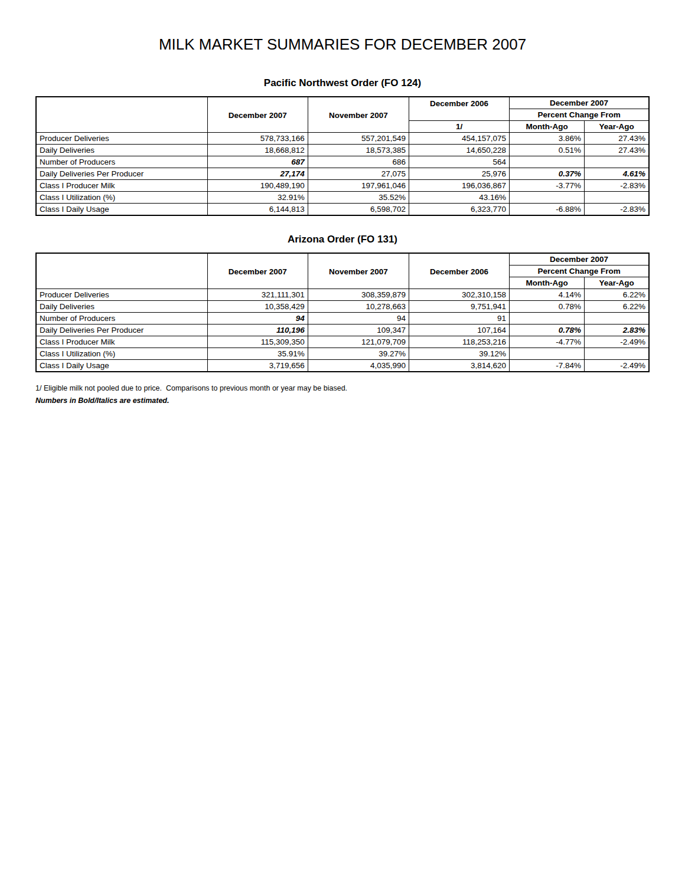MILK MARKET SUMMARIES FOR DECEMBER 2007
Pacific Northwest Order (FO 124)
| | December 2007 | November 2007 | December 2006 | December 2007 |
| --- | --- | --- | --- | --- |
| | Percent Change From |
| | | 1/ | Month-Ago | Year-Ago |
| Producer Deliveries | 578,733,166 | 557,201,549 | 454,157,075 | 3.86% | 27.43% |
| Daily Deliveries | 18,668,812 | 18,573,385 | 14,650,228 | 0.51% | 27.43% |
| Number of Producers | 687 | 686 | 564 | | |
| Daily Deliveries Per Producer | 27,174 | 27,075 | 25,976 | 0.37% | 4.61% |
| Class I Producer Milk | 190,489,190 | 197,961,046 | 196,036,867 | -3.77% | -2.83% |
| Class I Utilization (%) | 32.91% | 35.52% | 43.16% | | |
| Class I Daily Usage | 6,144,813 | 6,598,702 | 6,323,770 | -6.88% | -2.83% |
Arizona Order (FO 131)
| | December 2007 | November 2007 | December 2006 | December 2007 |
| --- | --- | --- | --- | --- |
| Percent Change From |
| | | | Month-Ago | Year-Ago |
| Producer Deliveries | 321,111,301 | 308,359,879 | 302,310,158 | 4.14% | 6.22% |
| Daily Deliveries | 10,358,429 | 10,278,663 | 9,751,941 | 0.78% | 6.22% |
| Number of Producers | 94 | 94 | 91 | | |
| Daily Deliveries Per Producer | 110,196 | 109,347 | 107,164 | 0.78% | 2.83% |
| Class I Producer Milk | 115,309,350 | 121,079,709 | 118,253,216 | -4.77% | -2.49% |
| Class I Utilization (%) | 35.91% | 39.27% | 39.12% | | |
| Class I Daily Usage | 3,719,656 | 4,035,990 | 3,814,620 | -7.84% | -2.49% |
1/ Eligible milk not pooled due to price. Comparisons to previous month or year may be biased. Numbers in Bold/Italics are estimated.